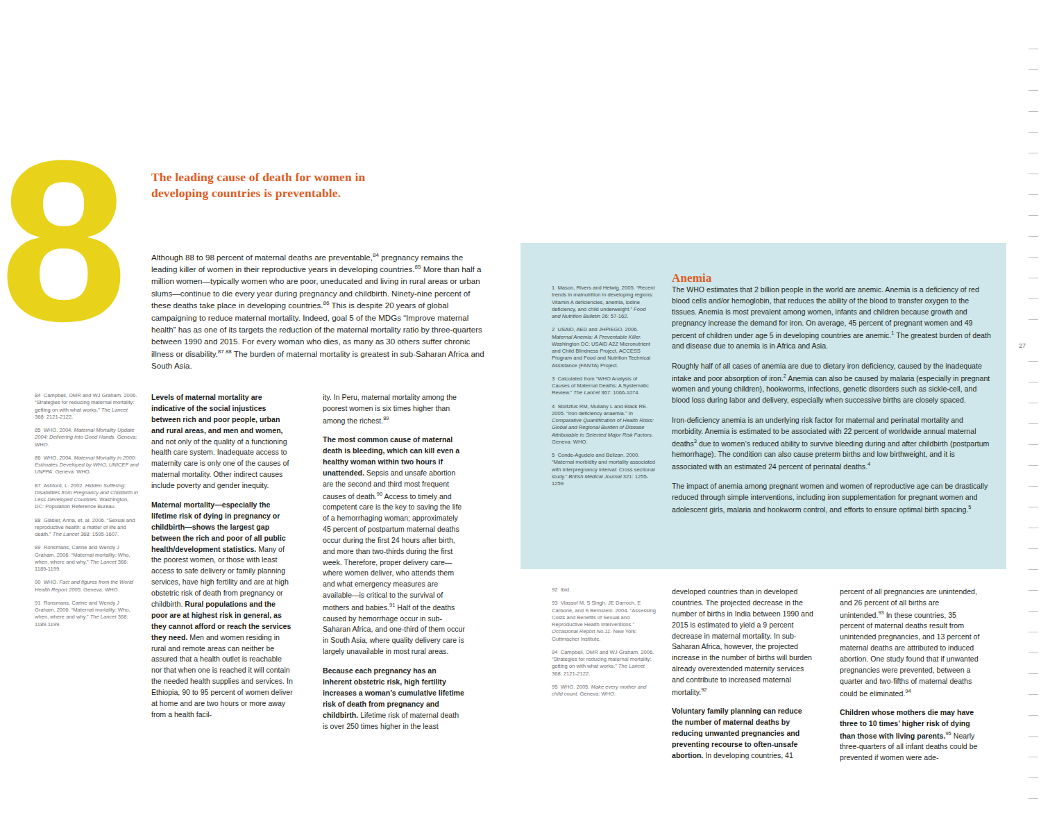8
The leading cause of death for women in
developing countries is preventable.
Although 88 to 98 percent of maternal deaths are preventable,84 pregnancy remains the leading killer of women in their reproductive years in developing countries.85 More than half a million women—typically women who are poor, uneducated and living in rural areas or urban slums—continue to die every year during pregnancy and childbirth. Ninety-nine percent of these deaths take place in developing countries.86 This is despite 20 years of global campaigning to reduce maternal mortality. Indeed, goal 5 of the MDGs “Improve maternal health” has as one of its targets the reduction of the maternal mortality ratio by three-quarters between 1990 and 2015. For every woman who dies, as many as 30 others suffer chronic illness or disability.87 88 The burden of maternal mortality is greatest in sub-Saharan Africa and South Asia.
84 Campbell, OMR and WJ Graham. 2006. “Strategies for reducing maternal mortality: getting on with what works.” The Lancet 368: 2121-2122.
85 WHO. 2004. Maternal Mortality Update 2004: Delivering Into Good Hands. Geneva: WHO.
86 WHO. 2004. Maternal Mortality in 2000: Estimates Developed by WHO, UNICEF and UNFPA. Geneva: WHO.
87 Ashford, L. 2002. Hidden Suffering: Disabilities from Pregnancy and Childbirth in Less Developed Countries. Washington, DC: Population Reference Bureau.
88 Glasier, Anna, et. al. 2006. “Sexual and reproductive health: a matter of life and death.” The Lancet 368: 1595-1607.
89 Ronsmans, Carine and Wendy J Graham. 2006. “Maternal mortality: Who, when, where and why.” The Lancet 368: 1189-1199.
90 WHO. Fact and figures from the World Health Report 2005. Geneva: WHO.
91 Ronsmans, Carine and Wendy J Graham. 2006. “Maternal mortality: Who, when, where and why.” The Lancet 368: 1189-1199.
Levels of maternal mortality are indicative of the social injustices between rich and poor people, urban and rural areas, and men and women, and not only of the quality of a functioning health care system. Inadequate access to maternity care is only one of the causes of maternal mortality. Other indirect causes include poverty and gender inequity.
Maternal mortality—especially the lifetime risk of dying in pregnancy or childbirth—shows the largest gap between the rich and poor of all public health/development statistics. Many of the poorest women, or those with least access to safe delivery or family planning services, have high fertility and are at high obstetric risk of death from pregnancy or childbirth. Rural populations and the poor are at highest risk in general, as they cannot afford or reach the services they need. Men and women residing in rural and remote areas can neither be assured that a health outlet is reachable nor that when one is reached it will contain the needed health supplies and services. In Ethiopia, 90 to 95 percent of women deliver at home and are two hours or more away from a health facil-
ity. In Peru, maternal mortality among the poorest women is six times higher than among the richest.89
The most common cause of maternal death is bleeding, which can kill even a healthy woman within two hours if unattended. Sepsis and unsafe abortion are the second and third most frequent causes of death.90 Access to timely and competent care is the key to saving the life of a hemorrhaging woman; approximately 45 percent of postpartum maternal deaths occur during the first 24 hours after birth, and more than two-thirds during the first week. Therefore, proper delivery care—where women deliver, who attends them and what emergency measures are available—is critical to the survival of mothers and babies.91 Half of the deaths caused by hemorrhage occur in sub-Saharan Africa, and one-third of them occur in South Asia, where quality delivery care is largely unavailable in most rural areas.
Because each pregnancy has an inherent obstetric risk, high fertility increases a woman’s cumulative lifetime risk of death from pregnancy and childbirth. Lifetime risk of maternal death is over 250 times higher in the least
Anemia
1 Mason, Rivers and Helwig. 2005. “Recent trends in malnutrition in developing regions: Vitamin A deficiencies, anemia, iodine deficiency, and child underweight.” Food and Nutrition Bulletin 26: 57-162.
2 USAID, AED and JHPIEGO. 2006. Maternal Anemia: A Preventable Killer. Washington DC: USAID A2Z Micronutrient and Child Blindness Project, ACCESS Program and Food and Nutrition Technical Assistance (FANTA) Project.
3 Calculated from “WHO Analysis of Causes of Maternal Deaths: A Systematic Review.” The Lancet 367: 1066-1074.
4 Stoltzfus RM, Mullany L and Black RE. 2005. “Iron deficiency anaemia.” In Comparative Quantification of Health Risks: Global and Regional Burden of Disease Attributable to Selected Major Risk Factors. Geneva: WHO.
5 Conde-Agudelo and Belizan. 2000. “Maternal morbidity and mortality associated with interpregnancy interval: Cross sectional study.” British Medical Journal 321: 1255-1259
The WHO estimates that 2 billion people in the world are anemic. Anemia is a deficiency of red blood cells and/or hemoglobin, that reduces the ability of the blood to transfer oxygen to the tissues. Anemia is most prevalent among women, infants and children because growth and pregnancy increase the demand for iron. On average, 45 percent of pregnant women and 49 percent of children under age 5 in developing countries are anemic.1 The greatest burden of death and disease due to anemia is in Africa and Asia.
Roughly half of all cases of anemia are due to dietary iron deficiency, caused by the inadequate intake and poor absorption of iron.2 Anemia can also be caused by malaria (especially in pregnant women and young children), hookworms, infections, genetic disorders such as sickle-cell, and blood loss during labor and delivery, especially when successive births are closely spaced.
Iron-deficiency anemia is an underlying risk factor for maternal and perinatal mortality and morbidity. Anemia is estimated to be associated with 22 percent of worldwide annual maternal deaths3 due to women’s reduced ability to survive bleeding during and after childbirth (postpartum hemorrhage). The condition can also cause preterm births and low birthweight, and it is associated with an estimated 24 percent of perinatal deaths.4
The impact of anemia among pregnant women and women of reproductive age can be drastically reduced through simple interventions, including iron supplementation for pregnant women and adolescent girls, malaria and hookworm control, and efforts to ensure optimal birth spacing.5
92 Ibid.
93 Vlassof M, S Singh, JE Darroch, E Carbone, and S Bernstein. 2004. “Assessing Costs and Benefits of Sexual and Reproductive Health Interventions.” Occasional Report No.11. New York: Guttmacher Institute.
94 Campbell, OMR and WJ Graham. 2006. “Strategies for reducing maternal mortality: getting on with what works.” The Lancet 368: 2121-2122.
95 WHO. 2005. Make every mother and child count. Geneva: WHO.
developed countries than in developed countries. The projected decrease in the number of births in India between 1990 and 2015 is estimated to yield a 9 percent decrease in maternal mortality. In sub-Saharan Africa, however, the projected increase in the number of births will burden already overextended maternity services and contribute to increased maternal mortality.92
Voluntary family planning can reduce the number of maternal deaths by reducing unwanted pregnancies and preventing recourse to often-unsafe abortion. In developing countries, 41
percent of all pregnancies are unintended, and 26 percent of all births are unintended.93 In these countries, 35 percent of maternal deaths result from unintended pregnancies, and 13 percent of maternal deaths are attributed to induced abortion. One study found that if unwanted pregnancies were prevented, between a quarter and two-fifths of maternal deaths could be eliminated.94
Children whose mothers die may have three to 10 times’ higher risk of dying than those with living parents.95 Nearly three-quarters of all infant deaths could be prevented if women were ade-
27